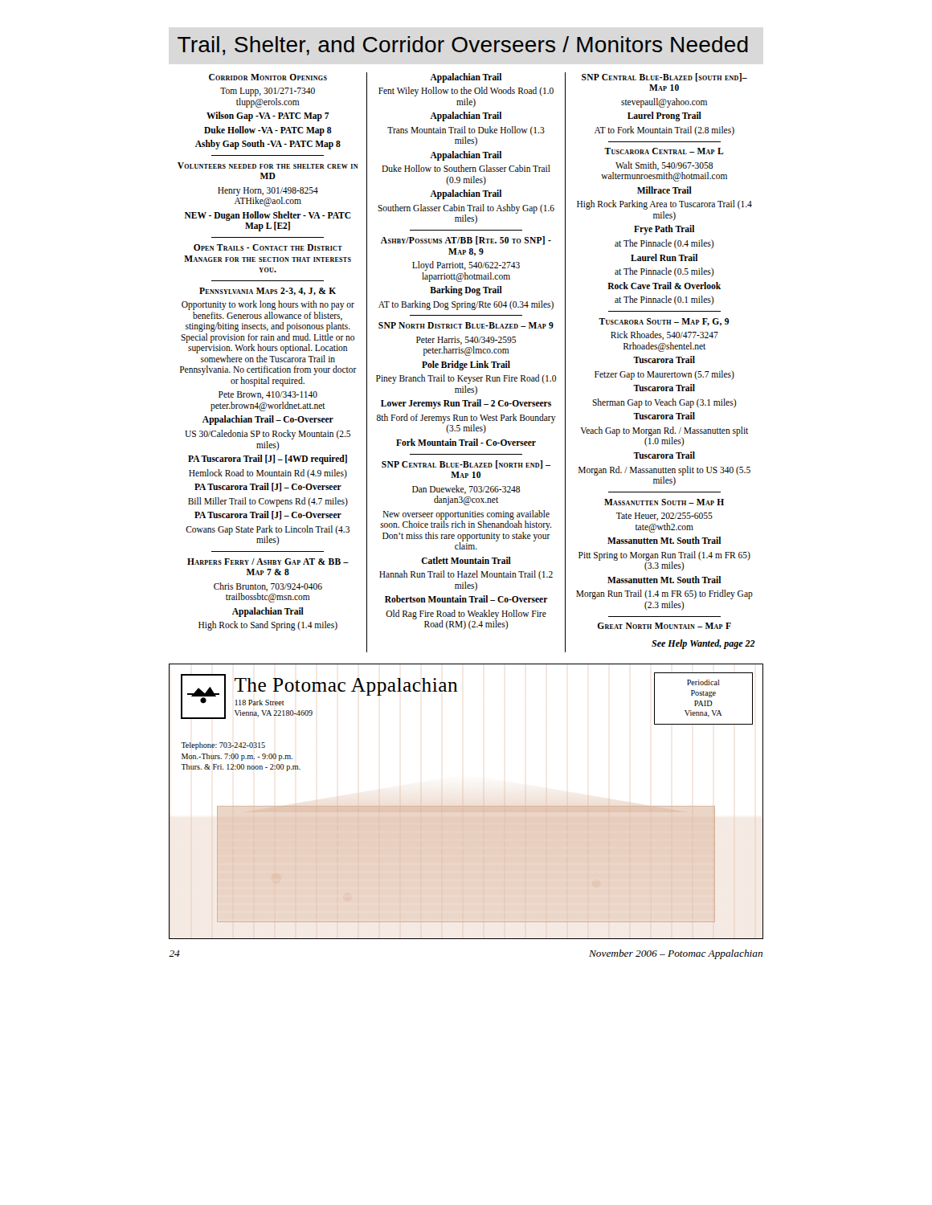Trail, Shelter, and Corridor Overseers / Monitors Needed
Corridor Monitor Openings
Tom Lupp, 301/271-7340
tlupp@erols.com
Wilson Gap -VA - PATC Map 7
Duke Hollow -VA - PATC Map 8
Ashby Gap South -VA - PATC Map 8
Volunteers needed for the shelter crew in MD
Henry Horn, 301/498-8254
ATHike@aol.com
NEW - Dugan Hollow Shelter - VA - PATC Map L [E2]
Open Trails - Contact the District Manager for the section that interests you.
Pennsylvania Maps 2-3, 4, J, & K
Opportunity to work long hours with no pay or benefits. Generous allowance of blisters, stinging/biting insects, and poisonous plants. Special provision for rain and mud. Little or no supervision. Work hours optional. Location somewhere on the Tuscarora Trail in Pennsylvania. No certification from your doctor or hospital required.
Pete Brown, 410/343-1140
peter.brown4@worldnet.att.net
Appalachian Trail – Co-Overseer
US 30/Caledonia SP to Rocky Mountain (2.5 miles)
PA Tuscarora Trail [J] – [4WD required]
Hemlock Road to Mountain Rd (4.9 miles)
PA Tuscarora Trail [J] – Co-Overseer
Bill Miller Trail to Cowpens Rd (4.7 miles)
PA Tuscarora Trail [J] – Co-Overseer
Cowans Gap State Park to Lincoln Trail (4.3 miles)
Harpers Ferry / Ashby Gap AT & BB – Map 7 & 8
Chris Brunton, 703/924-0406
trailbossbtc@msn.com
Appalachian Trail
High Rock to Sand Spring (1.4 miles)
Appalachian Trail
Fent Wiley Hollow to the Old Woods Road (1.0 mile)
Appalachian Trail
Trans Mountain Trail to Duke Hollow (1.3 miles)
Appalachian Trail
Duke Hollow to Southern Glasser Cabin Trail (0.9 miles)
Appalachian Trail
Southern Glasser Cabin Trail to Ashby Gap (1.6 miles)
Ashby/Possums AT/BB [Rte. 50 to SNP] - Map 8, 9
Lloyd Parriott, 540/622-2743
laparriott@hotmail.com
Barking Dog Trail
AT to Barking Dog Spring/Rte 604 (0.34 miles)
SNP North District Blue-Blazed – Map 9
Peter Harris, 540/349-2595
peter.harris@lmco.com
Pole Bridge Link Trail
Piney Branch Trail to Keyser Run Fire Road (1.0 miles)
Lower Jeremys Run Trail – 2 Co-Overseers
8th Ford of Jeremys Run to West Park Boundary (3.5 miles)
Fork Mountain Trail - Co-Overseer
SNP Central Blue-Blazed [north end] – Map 10
Dan Dueweke, 703/266-3248
danjan3@cox.net
New overseer opportunities coming available soon. Choice trails rich in Shenandoah history. Don’t miss this rare opportunity to stake your claim.
Catlett Mountain Trail
Hannah Run Trail to Hazel Mountain Trail (1.2 miles)
Robertson Mountain Trail – Co-Overseer
Old Rag Fire Road to Weakley Hollow Fire Road (RM) (2.4 miles)
SNP Central Blue-Blazed [south end]– Map 10
stevepaull@yahoo.com
Laurel Prong Trail
AT to Fork Mountain Trail (2.8 miles)
Tuscarora Central – Map L
Walt Smith, 540/967-3058
waltermunroesmith@hotmail.com
Millrace Trail
High Rock Parking Area to Tuscarora Trail (1.4 miles)
Frye Path Trail
at The Pinnacle (0.4 miles)
Laurel Run Trail
at The Pinnacle (0.5 miles)
Rock Cave Trail & Overlook
at The Pinnacle (0.1 miles)
Tuscarora South – Map F, G, 9
Rick Rhoades, 540/477-3247
Rrhoades@shentel.net
Tuscarora Trail
Fetzer Gap to Maurertown (5.7 miles)
Tuscarora Trail
Sherman Gap to Veach Gap (3.1 miles)
Tuscarora Trail
Veach Gap to Morgan Rd. / Massanutten split (1.0 miles)
Tuscarora Trail
Morgan Rd. / Massanutten split to US 340 (5.5 miles)
Massanutten South – Map H
Tate Heuer, 202/255-6055
tate@wth2.com
Massanutten Mt. South Trail
Pitt Spring to Morgan Run Trail (1.4 m FR 65) (3.3 miles)
Massanutten Mt. South Trail
Morgan Run Trail (1.4 m FR 65) to Fridley Gap (2.3 miles)
Great North Mountain – Map F
See Help Wanted, page 22
Periodical
Postage
PAID
Vienna, VA
The Potomac Appalachian
118 Park Street
Vienna, VA 22180-4609
Telephone: 703-242-0315
Mon.-Thurs. 7:00 p.m. - 9:00 p.m.
Thurs. & Fri. 12:00 noon - 2:00 p.m.
24
November 2006 – Potomac Appalachian